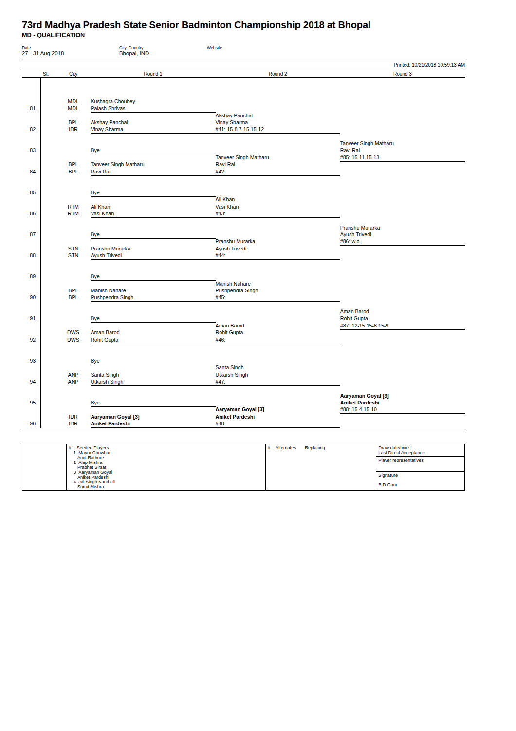73rd Madhya Pradesh State Senior Badminton Championship 2018 at Bhopal
MD - QUALIFICATION
| Date | City, Country | Website |
| 27 - 31 Aug 2018 | Bhopal, IND | |
Printed: 10/21/2018 10:59:13 AM
| | St. | City | Round 1 | Round 2 | Round 3 |
| | | | MDL | Kushagra Choubey | | |
| 81 | | | MDL | Palash Shrivas | | |
| | | | | | Akshay Panchal | |
| | | | BPL | Akshay Panchal | Vinay Sharma | |
| 82 | | | IDR | Vinay Sharma | #41: 15-8 7-15 15-12 | |
| | | | | | | Tanveer Singh Matharu |
| 83 | | | | Bye | | Ravi Rai |
| | | | | | Tanveer Singh Matharu | #85: 15-11 15-13 |
| | | | BPL | Tanveer Singh Matharu | Ravi Rai | |
| 84 | | | BPL | Ravi Rai | #42: | |
| 85 | | | | Bye | | |
| | | | | | Ali Khan | |
| | | | RTM | Ali Khan | Vasi Khan | |
| 86 | | | RTM | Vasi Khan | #43: | |
| | | | | | | Pranshu Murarka |
| 87 | | | | Bye | | Ayush Trivedi |
| | | | | | Pranshu Murarka | #86: w.o. |
| | | | STN | Pranshu Murarka | Ayush Trivedi | |
| 88 | | | STN | Ayush Trivedi | #44: | |
| 89 | | | | Bye | | |
| | | | | | Manish Nahare | |
| | | | BPL | Manish Nahare | Pushpendra Singh | |
| 90 | | | BPL | Pushpendra Singh | #45: | |
| | | | | | | Aman Barod |
| 91 | | | | Bye | | Rohit Gupta |
| | | | | | Aman Barod | #87: 12-15 15-8 15-9 |
| | | | DWS | Aman Barod | Rohit Gupta | |
| 92 | | | DWS | Rohit Gupta | #46: | |
| 93 | | | | Bye | | |
| | | | | | Santa Singh | |
| | | | ANP | Santa Singh | Utkarsh Singh | |
| 94 | | | ANP | Utkarsh Singh | #47: | |
| | | | | | | Aaryaman Goyal [3] |
| 95 | | | | Bye | | Aniket Pardeshi |
| | | | | | Aaryaman Goyal [3] | #88: 15-4 15-10 |
| | | | IDR | Aaryaman Goyal [3] | Aniket Pardeshi | |
| 96 | | | IDR | Aniket Pardeshi | #48: | |
| | # Seeded Players 1 Mayur Chowhan Amit Rathore 2 Alap Mishra Prabhat Sirsat 3 Aaryaman Goyal Aniket Pardeshi 4 Jai Singh Karchuli Sumit Mishra | # Alternates Replacing | / Draw date/time: Last Direct Acceptance / / Player representatives / / Signature B D Gour / |